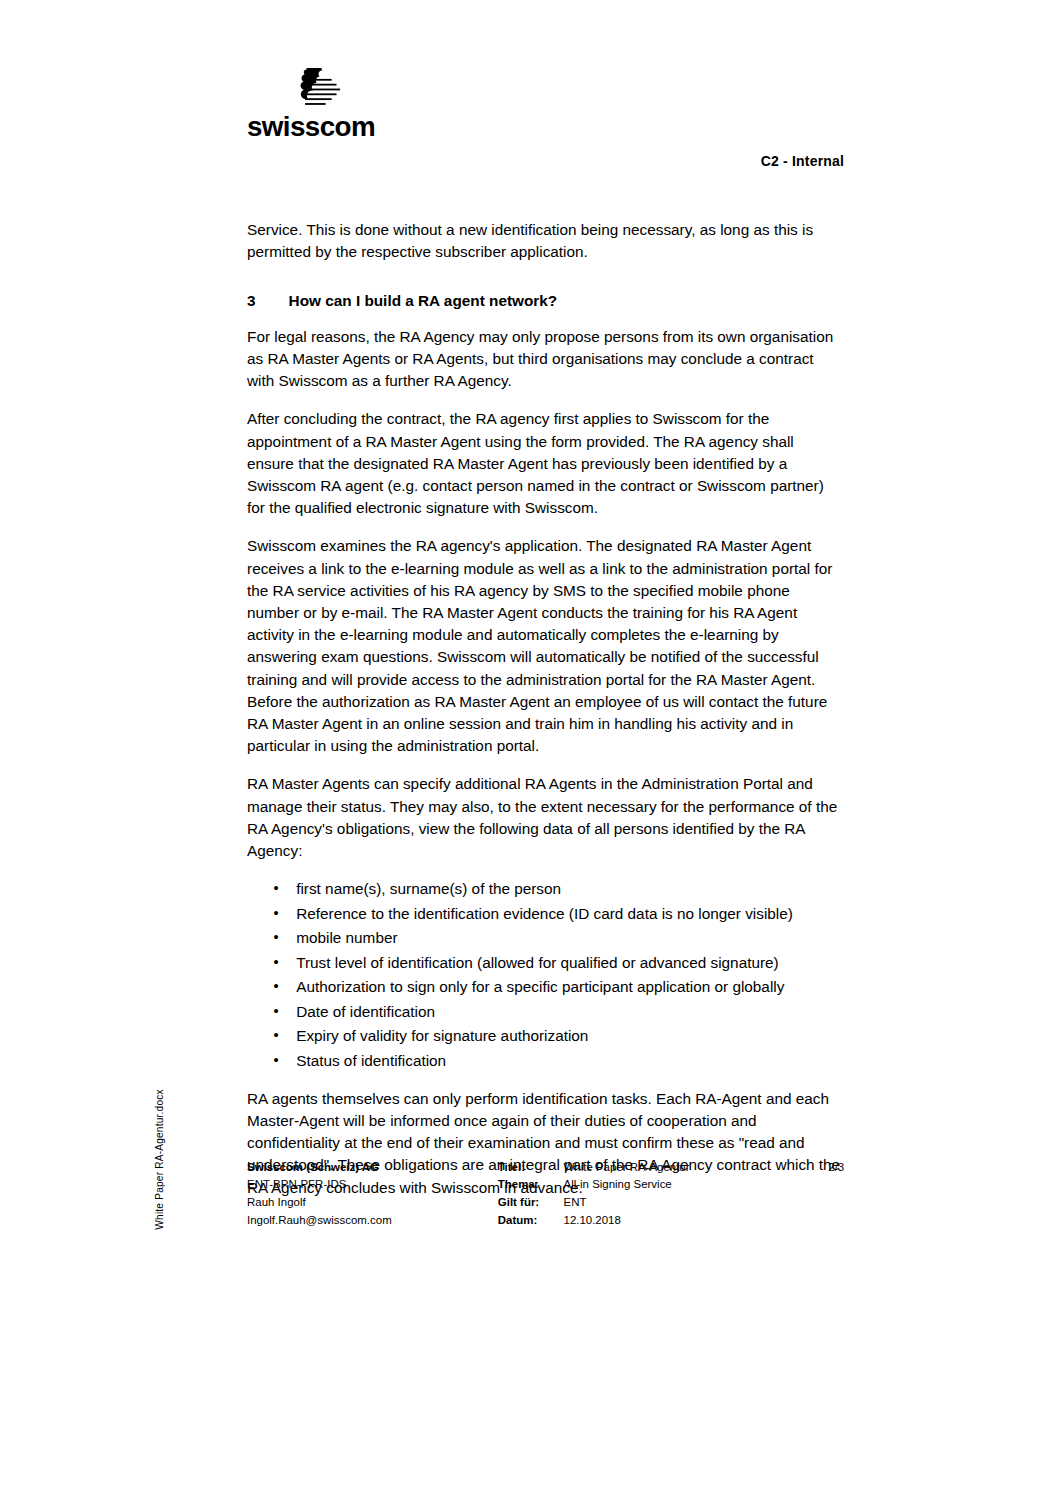swisscom
C2 - Internal
Service. This is done without a new identification being necessary, as long as this is permitted by the respective subscriber application.
3 How can I build a RA agent network?
For legal reasons, the RA Agency may only propose persons from its own organisation as RA Master Agents or RA Agents, but third organisations may conclude a contract with Swisscom as a further RA Agency.
After concluding the contract, the RA agency first applies to Swisscom for the appointment of a RA Master Agent using the form provided. The RA agency shall ensure that the designated RA Master Agent has previously been identified by a Swisscom RA agent (e.g. contact person named in the contract or Swisscom partner) for the qualified electronic signature with Swisscom.
Swisscom examines the RA agency's application. The designated RA Master Agent receives a link to the e-learning module as well as a link to the administration portal for the RA service activities of his RA agency by SMS to the specified mobile phone number or by e-mail. The RA Master Agent conducts the training for his RA Agent activity in the e-learning module and automatically completes the e-learning by answering exam questions. Swisscom will automatically be notified of the successful training and will provide access to the administration portal for the RA Master Agent. Before the authorization as RA Master Agent an employee of us will contact the future RA Master Agent in an online session and train him in handling his activity and in particular in using the administration portal.
RA Master Agents can specify additional RA Agents in the Administration Portal and manage their status. They may also, to the extent necessary for the performance of the RA Agency's obligations, view the following data of all persons identified by the RA Agency:
first name(s), surname(s) of the person
Reference to the identification evidence (ID card data is no longer visible)
mobile number
Trust level of identification (allowed for qualified or advanced signature)
Authorization to sign only for a specific participant application or globally
Date of identification
Expiry of validity for signature authorization
Status of identification
RA agents themselves can only perform identification tasks. Each RA-Agent and each Master-Agent will be informed once again of their duties of cooperation and confidentiality at the end of their examination and must confirm these as "read and understood". These obligations are an integral part of the RA Agency contract which the RA Agency concludes with Swisscom in advance.
White Paper RA-Agentur.docx
| Swisscom (Schweiz) AG | Titel: | White Paper RA-Agentur | 2/3 |
| ENT-BPN-PFR-IDS | Thema: | All-in Signing Service | |
| Rauh Ingolf | Gilt für: | ENT | |
| Ingolf.Rauh@swisscom.com | Datum: | 12.10.2018 | |